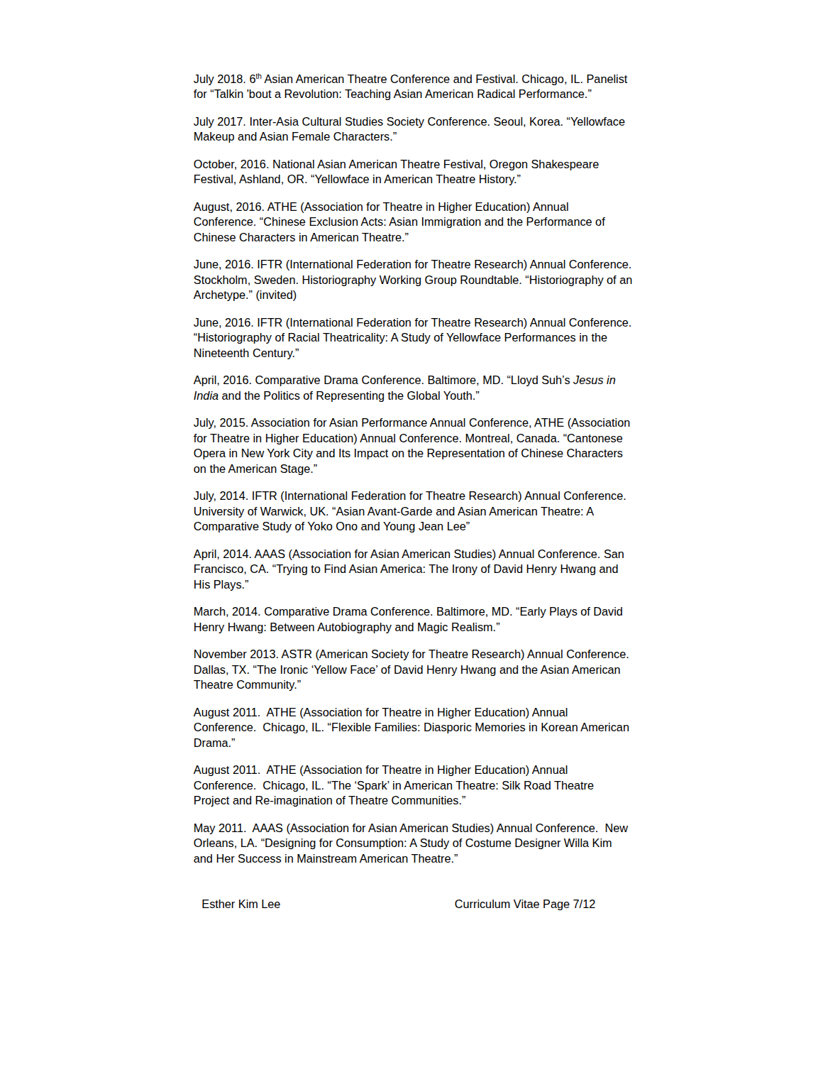July 2018. 6th Asian American Theatre Conference and Festival. Chicago, IL. Panelist for “Talkin 'bout a Revolution: Teaching Asian American Radical Performance.”
July 2017. Inter-Asia Cultural Studies Society Conference. Seoul, Korea. “Yellowface Makeup and Asian Female Characters.”
October, 2016. National Asian American Theatre Festival, Oregon Shakespeare Festival, Ashland, OR. “Yellowface in American Theatre History.”
August, 2016. ATHE (Association for Theatre in Higher Education) Annual Conference. “Chinese Exclusion Acts: Asian Immigration and the Performance of Chinese Characters in American Theatre.”
June, 2016. IFTR (International Federation for Theatre Research) Annual Conference. Stockholm, Sweden. Historiography Working Group Roundtable. “Historiography of an Archetype.” (invited)
June, 2016. IFTR (International Federation for Theatre Research) Annual Conference. “Historiography of Racial Theatricality: A Study of Yellowface Performances in the Nineteenth Century.”
April, 2016. Comparative Drama Conference. Baltimore, MD. “Lloyd Suh’s Jesus in India and the Politics of Representing the Global Youth.”
July, 2015. Association for Asian Performance Annual Conference, ATHE (Association for Theatre in Higher Education) Annual Conference. Montreal, Canada. “Cantonese Opera in New York City and Its Impact on the Representation of Chinese Characters on the American Stage.”
July, 2014. IFTR (International Federation for Theatre Research) Annual Conference. University of Warwick, UK. “Asian Avant-Garde and Asian American Theatre: A Comparative Study of Yoko Ono and Young Jean Lee”
April, 2014. AAAS (Association for Asian American Studies) Annual Conference. San Francisco, CA. “Trying to Find Asian America: The Irony of David Henry Hwang and His Plays.”
March, 2014. Comparative Drama Conference. Baltimore, MD. “Early Plays of David Henry Hwang: Between Autobiography and Magic Realism.”
November 2013. ASTR (American Society for Theatre Research) Annual Conference. Dallas, TX. “The Ironic ‘Yellow Face’ of David Henry Hwang and the Asian American Theatre Community.”
August 2011. ATHE (Association for Theatre in Higher Education) Annual Conference. Chicago, IL. “Flexible Families: Diasporic Memories in Korean American Drama.”
August 2011. ATHE (Association for Theatre in Higher Education) Annual Conference. Chicago, IL. “The ‘Spark’ in American Theatre: Silk Road Theatre Project and Re-imagination of Theatre Communities.”
May 2011. AAAS (Association for Asian American Studies) Annual Conference. New Orleans, LA. “Designing for Consumption: A Study of Costume Designer Willa Kim and Her Success in Mainstream American Theatre.”
Esther Kim Lee Curriculum Vitae Page 7/12